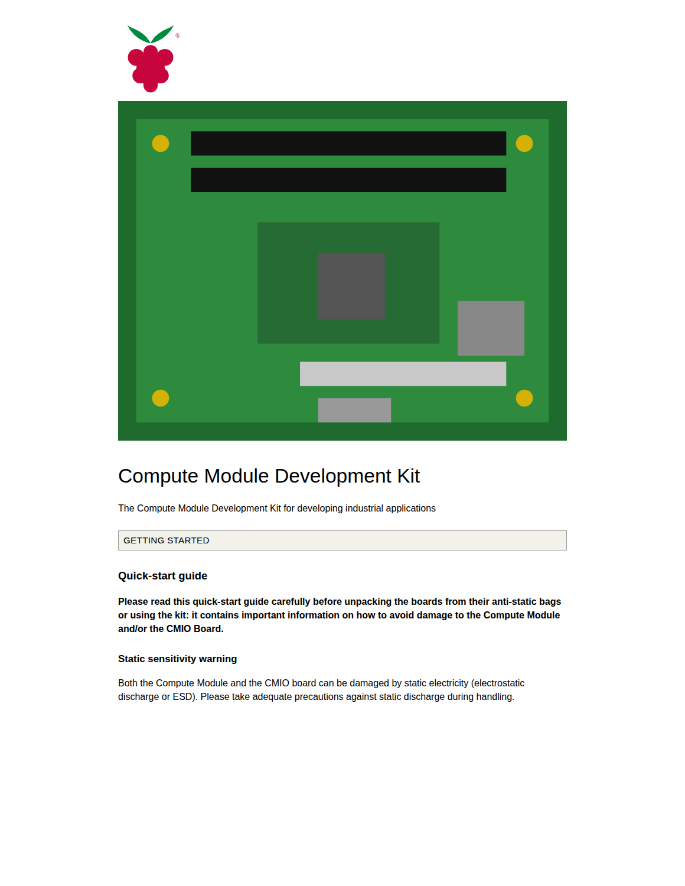Compute Module Development Kit
The Compute Module Development Kit for developing industrial applications
GETTING STARTED
Quick-start guide
Please read this quick-start guide carefully before unpacking the boards from their anti-static bags or using the kit: it contains important information on how to avoid damage to the Compute Module and/or the CMIO Board.
Static sensitivity warning
Both the Compute Module and the CMIO board can be damaged by static electricity (electrostatic discharge or ESD). Please take adequate precautions against static discharge during handling.